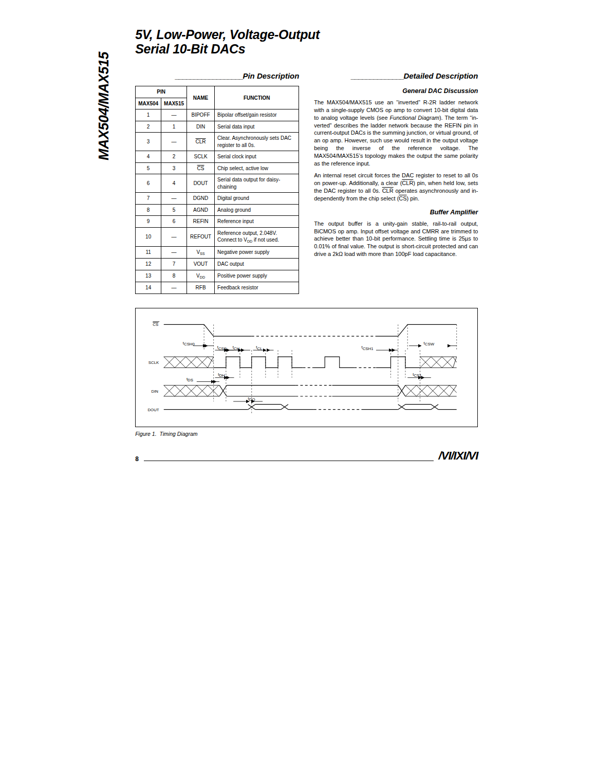MAX504/MAX515
5V, Low-Power, Voltage-Output
Serial 10-Bit DACs
__________________Pin Description
| PIN | NAME | FUNCTION |
| --- | --- | --- |
| MAX504 | MAX515 |
| 1 | — | BIPOFF | Bipolar offset/gain resistor |
| 2 | 1 | DIN | Serial data input |
| 3 | — | CLR | Clear. Asynchronously sets DAC register to all 0s. |
| 4 | 2 | SCLK | Serial clock input |
| 5 | 3 | CS | Chip select, active low |
| 6 | 4 | DOUT | Serial data output for daisy-chaining |
| 7 | — | DGND | Digital ground |
| 8 | 5 | AGND | Analog ground |
| 9 | 6 | REFIN | Reference input |
| 10 | — | REFOUT | Reference output, 2.048V. Connect to V DD if not used. |
| 11 | — | V SS | Negative power supply |
| 12 | 7 | VOUT | DAC output |
| 13 | 8 | V DD | Positive power supply |
| 14 | — | RFB | Feedback resistor |
______________Detailed Description
General DAC Discussion
The MAX504/MAX515 use an “inverted” R-2R ladder network with a single-supply CMOS op amp to convert 10-bit digital data to analog voltage levels (see Functional Diagram). The term “inverted” describes the ladder network because the REFIN pin in current-output DACs is the summing junction, or virtual ground, of an op amp. However, such use would result in the output voltage being the inverse of the reference voltage. The MAX504/MAX515’s topology makes the output the same polarity as the reference input.
An internal reset circuit forces the DAC register to reset to all 0s on power-up. Additionally, a clear (CLR) pin, when held low, sets the DAC register to all 0s. CLR operates asynchronously and independently from the chip select (CS) pin.
Buffer Amplifier
The output buffer is a unity-gain stable, rail-to-rail output, BiCMOS op amp. Input offset voltage and CMRR are trimmed to achieve better than 10-bit performance. Settling time is 25µs to 0.01% of final value. The output is short-circuit protected and can drive a 2kΩ load with more than 100pF load capacitance.
CS SCLK DIN DOUT tCSH0 tCSS tCH tCL tCSH1 tCSW tCS1 tDH tDS tDO
Figure 1. Timing Diagram
8
/VI/IXI/VI